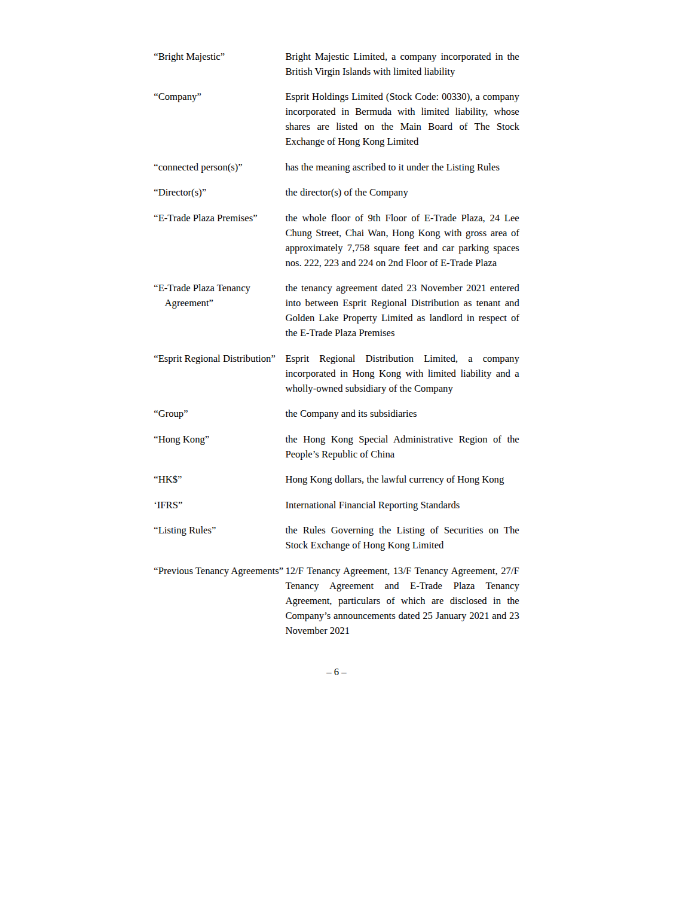| “Bright Majestic” | Bright Majestic Limited, a company incorporated in the British Virgin Islands with limited liability |
| “Company” | Esprit Holdings Limited (Stock Code: 00330), a company incorporated in Bermuda with limited liability, whose shares are listed on the Main Board of The Stock Exchange of Hong Kong Limited |
| “connected person(s)” | has the meaning ascribed to it under the Listing Rules |
| “Director(s)” | the director(s) of the Company |
| “E-Trade Plaza Premises” | the whole floor of 9th Floor of E-Trade Plaza, 24 Lee Chung Street, Chai Wan, Hong Kong with gross area of approximately 7,758 square feet and car parking spaces nos. 222, 223 and 224 on 2nd Floor of E-Trade Plaza |
| “E-Trade Plaza Tenancy Agreement” | the tenancy agreement dated 23 November 2021 entered into between Esprit Regional Distribution as tenant and Golden Lake Property Limited as landlord in respect of the E-Trade Plaza Premises |
| “Esprit Regional Distribution” | Esprit Regional Distribution Limited, a company incorporated in Hong Kong with limited liability and a wholly-owned subsidiary of the Company |
| “Group” | the Company and its subsidiaries |
| “Hong Kong” | the Hong Kong Special Administrative Region of the People’s Republic of China |
| “HK$” | Hong Kong dollars, the lawful currency of Hong Kong |
| ‘IFRS” | International Financial Reporting Standards |
| “Listing Rules” | the Rules Governing the Listing of Securities on The Stock Exchange of Hong Kong Limited |
| “Previous Tenancy Agreements” | 12/F Tenancy Agreement, 13/F Tenancy Agreement, 27/F Tenancy Agreement and E-Trade Plaza Tenancy Agreement, particulars of which are disclosed in the Company’s announcements dated 25 January 2021 and 23 November 2021 |
– 6 –